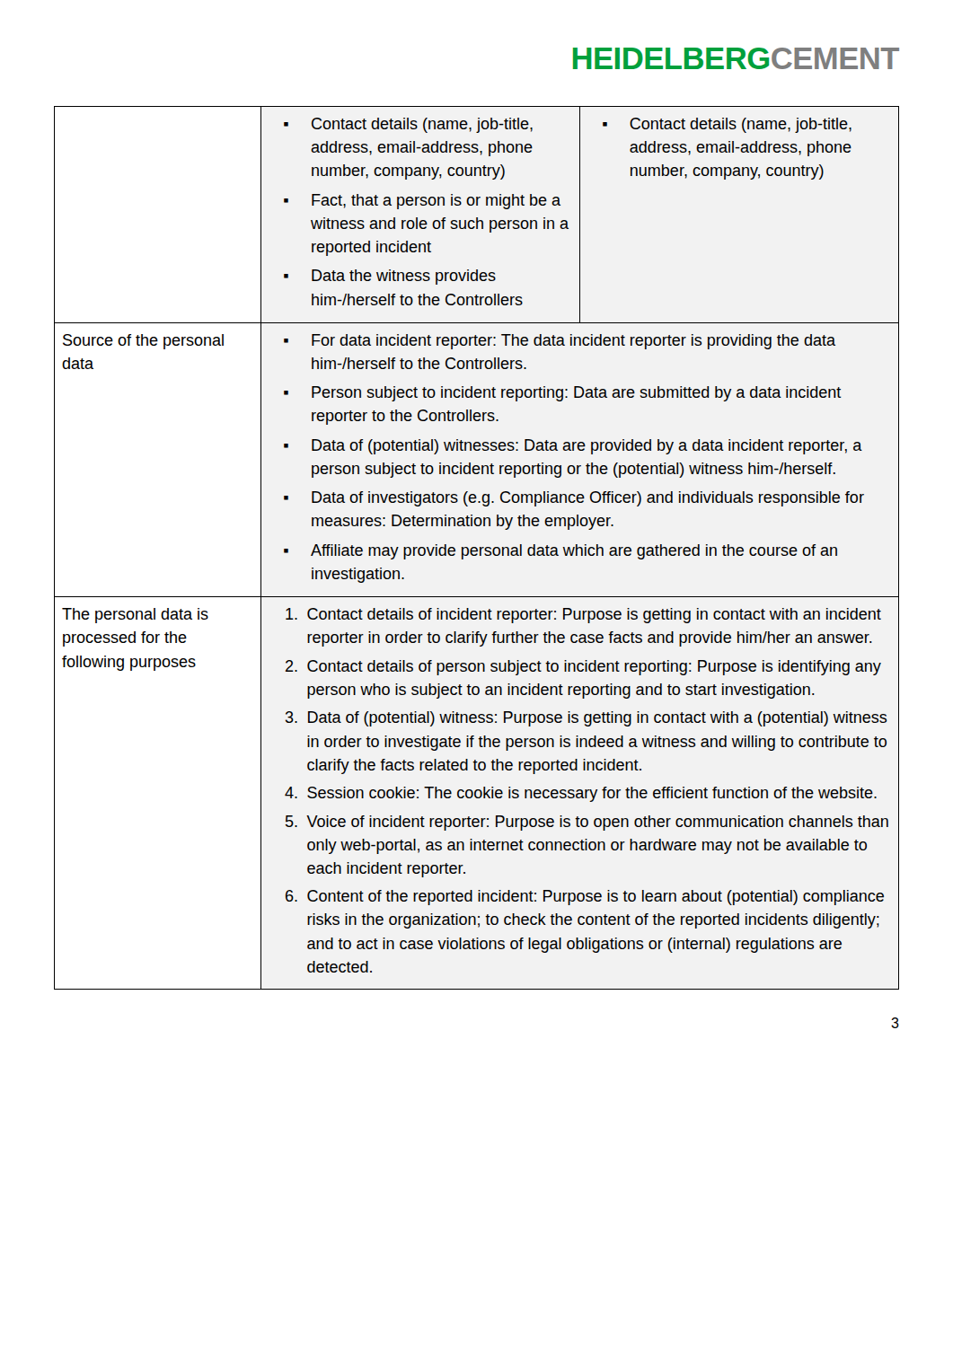HEIDELBERG CEMENT
| | Contact details (name, job-title, address, email-address, phone number, company, country) Fact, that a person is or might be a witness and role of such person in a reported incident Data the witness provides him-/herself to the Controllers | Contact details (name, job-title, address, email-address, phone number, company, country) |
| Source of the personal data | For data incident reporter: The data incident reporter is providing the data him-/herself to the Controllers. Person subject to incident reporting: Data are submitted by a data incident reporter to the Controllers. Data of (potential) witnesses: Data are provided by a data incident reporter, a person subject to incident reporting or the (potential) witness him-/herself. Data of investigators (e.g. Compliance Officer) and individuals responsible for measures: Determination by the employer. Affiliate may provide personal data which are gathered in the course of an investigation. |
| The personal data is processed for the following purposes | Contact details of incident reporter: Purpose is getting in contact with an incident reporter in order to clarify further the case facts and provide him/her an answer. Contact details of person subject to incident reporting: Purpose is identifying any person who is subject to an incident reporting and to start investigation. Data of (potential) witness: Purpose is getting in contact with a (potential) witness in order to investigate if the person is indeed a witness and willing to contribute to clarify the facts related to the reported incident. Session cookie: The cookie is necessary for the efficient function of the website. Voice of incident reporter: Purpose is to open other communication channels than only web-portal, as an internet connection or hardware may not be available to each incident reporter. Content of the reported incident: Purpose is to learn about (potential) compliance risks in the organization; to check the content of the reported incidents diligently; and to act in case violations of legal obligations or (internal) regulations are detected. |
3